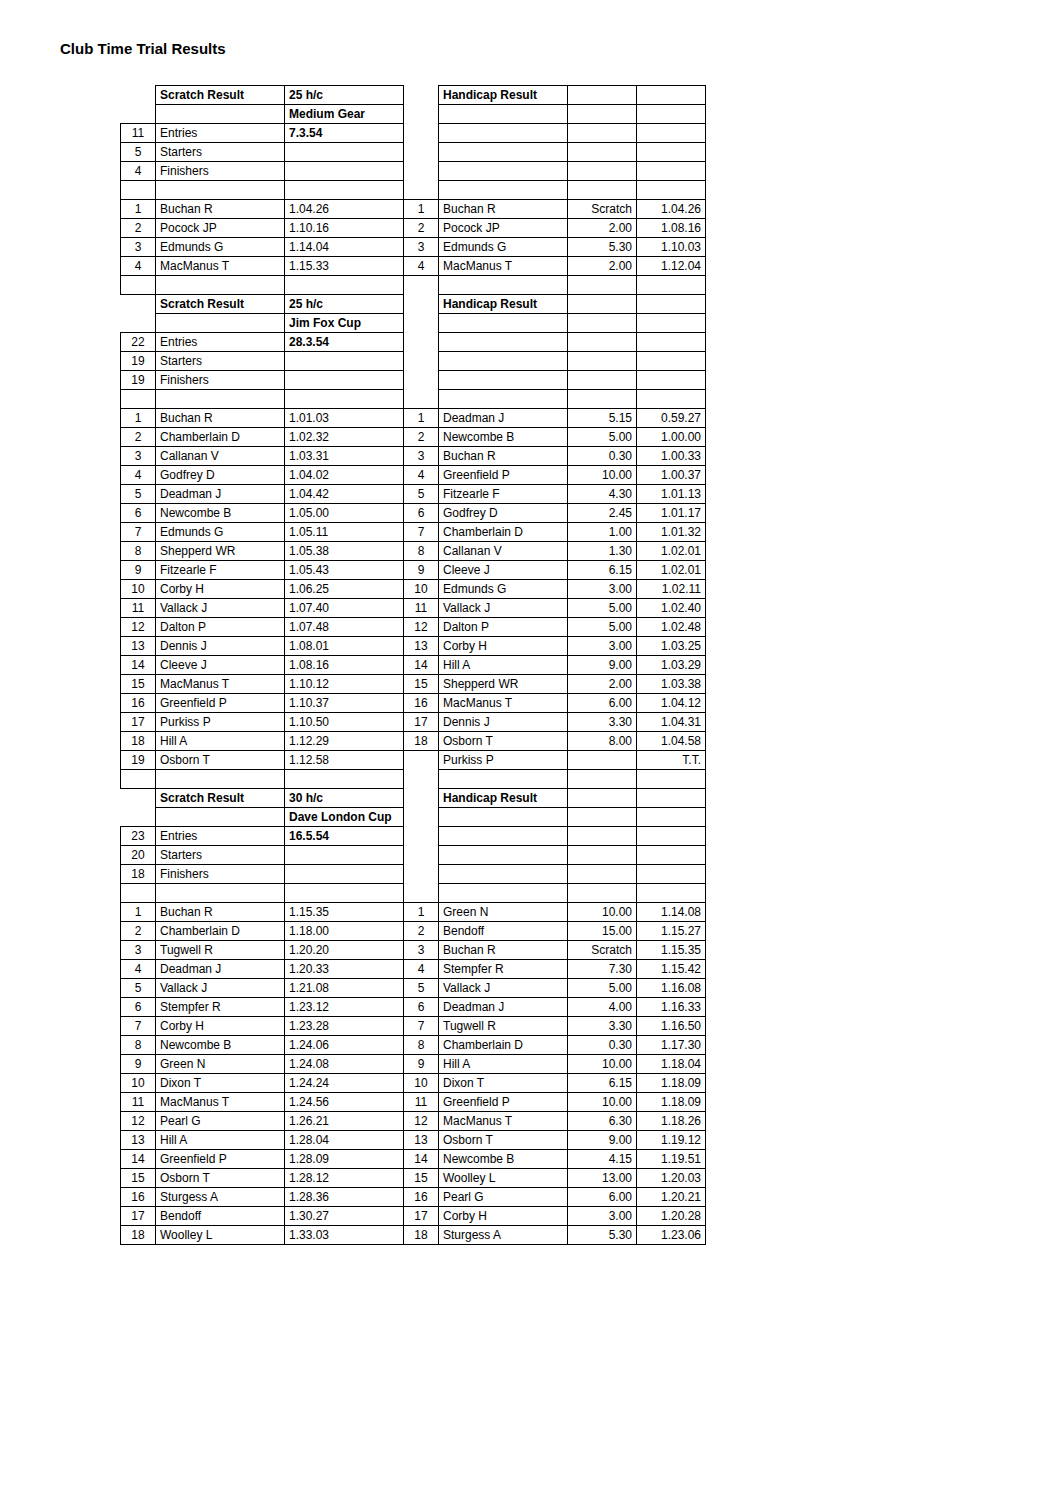Club Time Trial Results
| | Scratch Result | 25 h/c | | Handicap Result | | |
| | | Medium Gear | | | | |
| 11 | Entries | 7.3.54 | | | | |
| 5 | Starters | | | | | |
| 4 | Finishers | | | | | |
| 1 | Buchan R | 1.04.26 | 1 | Buchan R | Scratch | 1.04.26 |
| 2 | Pocock JP | 1.10.16 | 2 | Pocock JP | 2.00 | 1.08.16 |
| 3 | Edmunds G | 1.14.04 | 3 | Edmunds G | 5.30 | 1.10.03 |
| 4 | MacManus T | 1.15.33 | 4 | MacManus T | 2.00 | 1.12.04 |
| | Scratch Result | 25 h/c | | Handicap Result | | |
| | | Jim Fox Cup | | | | |
| 22 | Entries | 28.3.54 | | | | |
| 19 | Starters | | | | | |
| 19 | Finishers | | | | | |
| 1 | Buchan R | 1.01.03 | 1 | Deadman J | 5.15 | 0.59.27 |
| 2 | Chamberlain D | 1.02.32 | 2 | Newcombe B | 5.00 | 1.00.00 |
| 3 | Callanan V | 1.03.31 | 3 | Buchan R | 0.30 | 1.00.33 |
| 4 | Godfrey D | 1.04.02 | 4 | Greenfield P | 10.00 | 1.00.37 |
| 5 | Deadman J | 1.04.42 | 5 | Fitzearle F | 4.30 | 1.01.13 |
| 6 | Newcombe B | 1.05.00 | 6 | Godfrey D | 2.45 | 1.01.17 |
| 7 | Edmunds G | 1.05.11 | 7 | Chamberlain D | 1.00 | 1.01.32 |
| 8 | Shepperd WR | 1.05.38 | 8 | Callanan V | 1.30 | 1.02.01 |
| 9 | Fitzearle F | 1.05.43 | 9 | Cleeve J | 6.15 | 1.02.01 |
| 10 | Corby H | 1.06.25 | 10 | Edmunds G | 3.00 | 1.02.11 |
| 11 | Vallack J | 1.07.40 | 11 | Vallack J | 5.00 | 1.02.40 |
| 12 | Dalton P | 1.07.48 | 12 | Dalton P | 5.00 | 1.02.48 |
| 13 | Dennis J | 1.08.01 | 13 | Corby H | 3.00 | 1.03.25 |
| 14 | Cleeve J | 1.08.16 | 14 | Hill A | 9.00 | 1.03.29 |
| 15 | MacManus T | 1.10.12 | 15 | Shepperd WR | 2.00 | 1.03.38 |
| 16 | Greenfield P | 1.10.37 | 16 | MacManus T | 6.00 | 1.04.12 |
| 17 | Purkiss P | 1.10.50 | 17 | Dennis J | 3.30 | 1.04.31 |
| 18 | Hill A | 1.12.29 | 18 | Osborn T | 8.00 | 1.04.58 |
| 19 | Osborn T | 1.12.58 | | Purkiss P | | T.T. |
| | Scratch Result | 30 h/c | | Handicap Result | | |
| | | Dave London Cup | | | | |
| 23 | Entries | 16.5.54 | | | | |
| 20 | Starters | | | | | |
| 18 | Finishers | | | | | |
| 1 | Buchan R | 1.15.35 | 1 | Green N | 10.00 | 1.14.08 |
| 2 | Chamberlain D | 1.18.00 | 2 | Bendoff | 15.00 | 1.15.27 |
| 3 | Tugwell R | 1.20.20 | 3 | Buchan R | Scratch | 1.15.35 |
| 4 | Deadman J | 1.20.33 | 4 | Stempfer R | 7.30 | 1.15.42 |
| 5 | Vallack J | 1.21.08 | 5 | Vallack J | 5.00 | 1.16.08 |
| 6 | Stempfer R | 1.23.12 | 6 | Deadman J | 4.00 | 1.16.33 |
| 7 | Corby H | 1.23.28 | 7 | Tugwell R | 3.30 | 1.16.50 |
| 8 | Newcombe B | 1.24.06 | 8 | Chamberlain D | 0.30 | 1.17.30 |
| 9 | Green N | 1.24.08 | 9 | Hill A | 10.00 | 1.18.04 |
| 10 | Dixon T | 1.24.24 | 10 | Dixon T | 6.15 | 1.18.09 |
| 11 | MacManus T | 1.24.56 | 11 | Greenfield P | 10.00 | 1.18.09 |
| 12 | Pearl G | 1.26.21 | 12 | MacManus T | 6.30 | 1.18.26 |
| 13 | Hill A | 1.28.04 | 13 | Osborn T | 9.00 | 1.19.12 |
| 14 | Greenfield P | 1.28.09 | 14 | Newcombe B | 4.15 | 1.19.51 |
| 15 | Osborn T | 1.28.12 | 15 | Woolley L | 13.00 | 1.20.03 |
| 16 | Sturgess A | 1.28.36 | 16 | Pearl G | 6.00 | 1.20.21 |
| 17 | Bendoff | 1.30.27 | 17 | Corby H | 3.00 | 1.20.28 |
| 18 | Woolley L | 1.33.03 | 18 | Sturgess A | 5.30 | 1.23.06 |